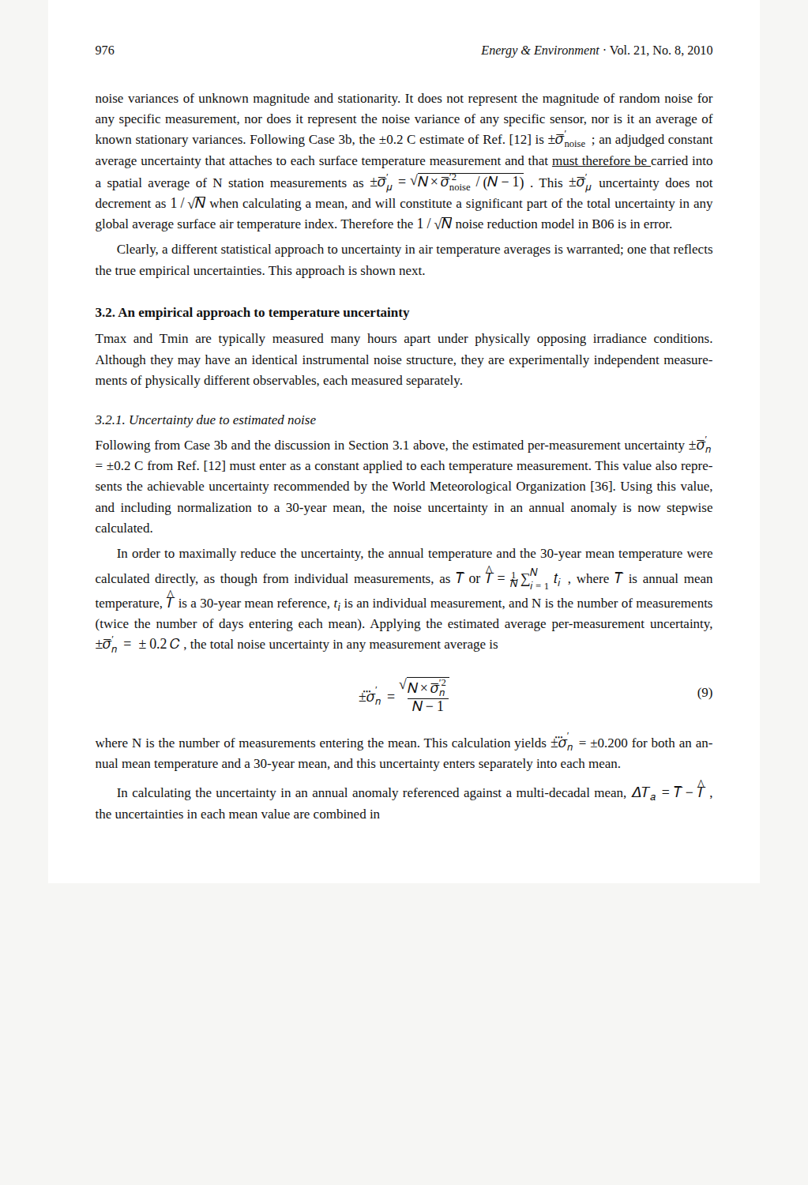976 Energy & Environment · Vol. 21, No. 8, 2010
noise variances of unknown magnitude and stationarity. It does not represent the magnitude of random noise for any specific measurement, nor does it represent the noise variance of any specific sensor, nor is it an average of known stationary variances. Following Case 3b, the ±0.2 C estimate of Ref. [12] is ± σ¯noise′ ; an adjudged constant average uncertainty that attaches to each surface temperature measurement and that must therefore be carried into a spatial average of N station measurements as ± σ¯μ′ = N× σ¯noise′2 / (N−1) . This ± σ¯μ′ uncertainty does not decrement as 1/N when calculating a mean, and will constitute a significant part of the total uncertainty in any global average surface air temperature index. Therefore the 1/N noise reduction model in B06 is in error.
Clearly, a different statistical approach to uncertainty in air temperature averages is warranted; one that reflects the true empirical uncertainties. This approach is shown next.
3.2. An empirical approach to temperature uncertainty
Tmax and Tmin are typically measured many hours apart under physically opposing irradiance conditions. Although they may have an identical instrumental noise structure, they are experimentally independent measurements of physically different observables, each measured separately.
3.2.1. Uncertainty due to estimated noise
Following from Case 3b and the discussion in Section 3.1 above, the estimated per-measurement uncertainty ± σ¯n′ = ±0.2 C from Ref. [12] must enter as a constant applied to each temperature measurement. This value also represents the achievable uncertainty recommended by the World Meteorological Organization [36]. Using this value, and including normalization to a 30-year mean, the noise uncertainty in an annual anomaly is now stepwise calculated.
In order to maximally reduce the uncertainty, the annual temperature and the 30-year mean temperature were calculated directly, as though from individual measurements, as T¯ or T^ = 1N ∑ i=1 N ti , where T¯ is annual mean temperature, T^ is a 30-year mean reference, ti is an individual measurement, and N is the number of measurements (twice the number of days entering each mean). Applying the estimated average per-measurement uncertainty, ± σ¯n′ =±0.2C , the total noise uncertainty in any measurement average is
± σ⃛ n′ = N× σ¯n′2 N−1 (9)
where N is the number of measurements entering the mean. This calculation yields ± σ⃛n′ = ±0.200 for both an annual mean temperature and a 30-year mean, and this uncertainty enters separately into each mean.
In calculating the uncertainty in an annual anomaly referenced against a multi-decadal mean, ΔTa = T¯ − T^ , the uncertainties in each mean value are combined in